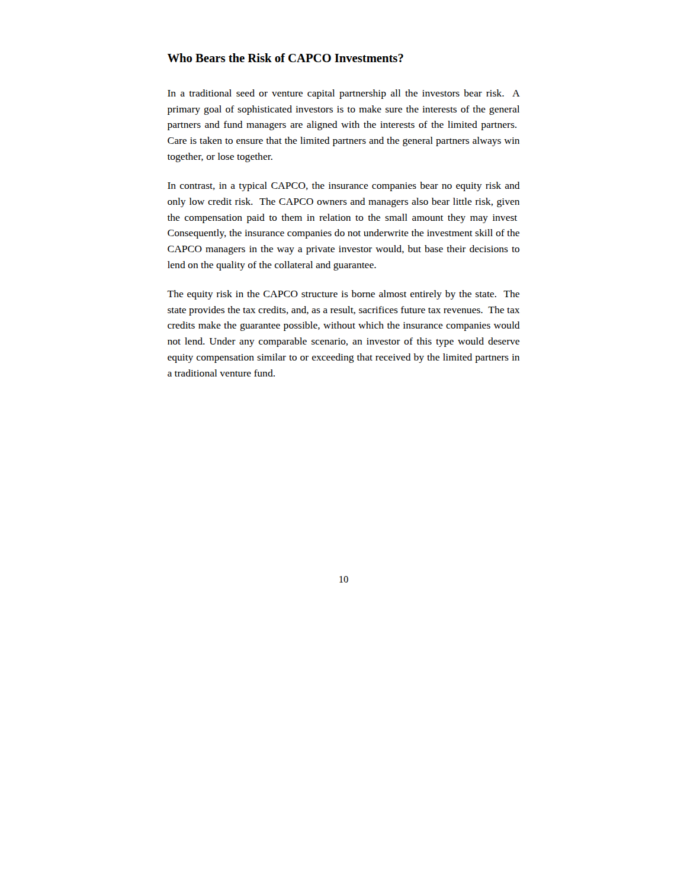Who Bears the Risk of CAPCO Investments?
In a traditional seed or venture capital partnership all the investors bear risk. A primary goal of sophisticated investors is to make sure the interests of the general partners and fund managers are aligned with the interests of the limited partners. Care is taken to ensure that the limited partners and the general partners always win together, or lose together.
In contrast, in a typical CAPCO, the insurance companies bear no equity risk and only low credit risk. The CAPCO owners and managers also bear little risk, given the compensation paid to them in relation to the small amount they may invest Consequently, the insurance companies do not underwrite the investment skill of the CAPCO managers in the way a private investor would, but base their decisions to lend on the quality of the collateral and guarantee.
The equity risk in the CAPCO structure is borne almost entirely by the state. The state provides the tax credits, and, as a result, sacrifices future tax revenues. The tax credits make the guarantee possible, without which the insurance companies would not lend. Under any comparable scenario, an investor of this type would deserve equity compensation similar to or exceeding that received by the limited partners in a traditional venture fund.
10